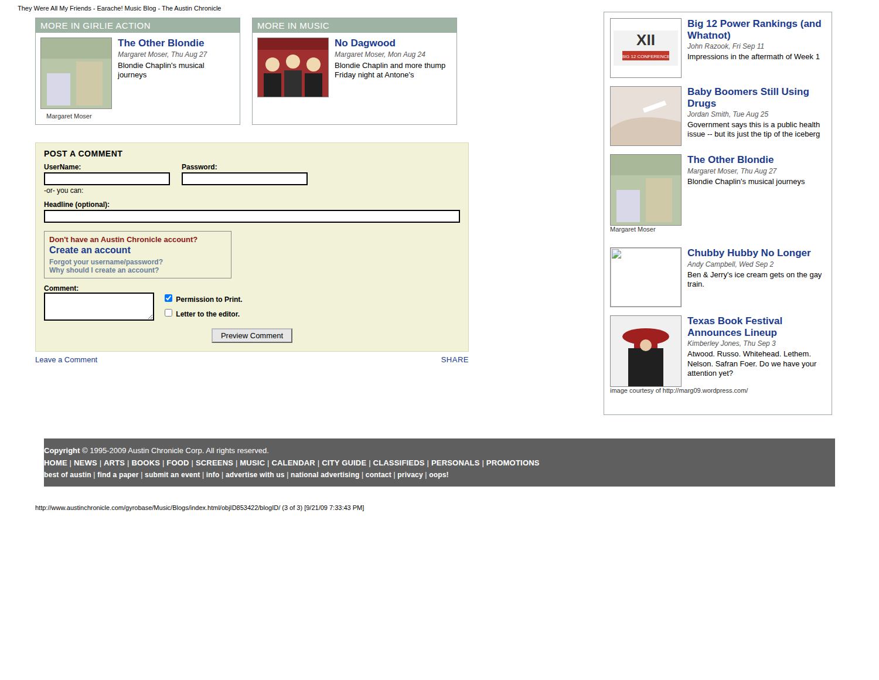They Were All My Friends - Earache! Music Blog - The Austin Chronicle
MORE IN GIRLIE ACTION
The Other Blondie
Margaret Moser, Thu Aug 27
Blondie Chaplin's musical journeys
Margaret Moser
MORE IN MUSIC
No Dagwood
Margaret Moser, Mon Aug 24
Blondie Chaplin and more thump Friday night at Antone's
POST A COMMENT
UserName:
Password:
-or- you can:
Headline (optional):
Don't have an Austin Chronicle account?
Create an account
Forgot your username/password? Why should I create an account?
Comment:
Permission to Print.
Letter to the editor.
Preview Comment
Leave a Comment SHARE
Big 12 Power Rankings (and Whatnot)
John Razook, Fri Sep 11
Impressions in the aftermath of Week 1
Baby Boomers Still Using Drugs
Jordan Smith, Tue Aug 25
Government says this is a public health issue -- but its just the tip of the iceberg
The Other Blondie
Margaret Moser, Thu Aug 27
Blondie Chaplin's musical journeys
Margaret Moser
Chubby Hubby No Longer
Andy Campbell, Wed Sep 2
Ben & Jerry's ice cream gets on the gay train.
Texas Book Festival Announces Lineup
Kimberley Jones, Thu Sep 3
Atwood. Russo. Whitehead. Lethem. Nelson. Safran Foer. Do we have your attention yet?
image courtesy of http://marg09.wordpress.com/
Copyright © 1995-2009 Austin Chronicle Corp. All rights reserved.
HOME | NEWS | ARTS | BOOKS | FOOD | SCREENS | MUSIC | CALENDAR | CITY GUIDE | CLASSIFIEDS | PERSONALS | PROMOTIONS
best of austin | find a paper | submit an event | info | advertise with us | national advertising | contact | privacy | oops!
http://www.austinchronicle.com/gyrobase/Music/Blogs/index.html/objID853422/blogID/ (3 of 3) [9/21/09 7:33:43 PM]